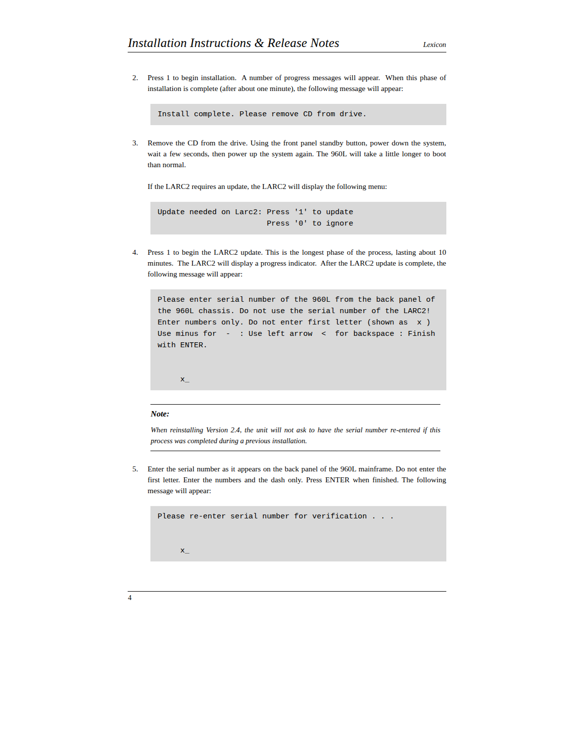Installation Instructions & Release Notes
Lexicon
Press 1 to begin installation. A number of progress messages will appear. When this phase of installation is complete (after about one minute), the following message will appear:
Install complete. Please remove CD from drive.
Remove the CD from the drive. Using the front panel standby button, power down the system, wait a few seconds, then power up the system again. The 960L will take a little longer to boot than normal.
If the LARC2 requires an update, the LARC2 will display the following menu:
Update needed on Larc2: Press '1' to update Press '0' to ignore
Press 1 to begin the LARC2 update. This is the longest phase of the process, lasting about 10 minutes. The LARC2 will display a progress indicator. After the LARC2 update is complete, the following message will appear:
Please enter serial number of the 960L from the back panel of the 960L chassis. Do not use the serial number of the LARC2! Enter numbers only. Do not enter first letter (shown as x ) Use minus for - : Use left arrow < for backspace : Finish with ENTER. x_
Note:
When reinstalling Version 2.4, the unit will not ask to have the serial number re-entered if this process was completed during a previous installation.
Enter the serial number as it appears on the back panel of the 960L mainframe. Do not enter the first letter. Enter the numbers and the dash only. Press ENTER when finished. The following message will appear:
Please re-enter serial number for verification . . . x_
4